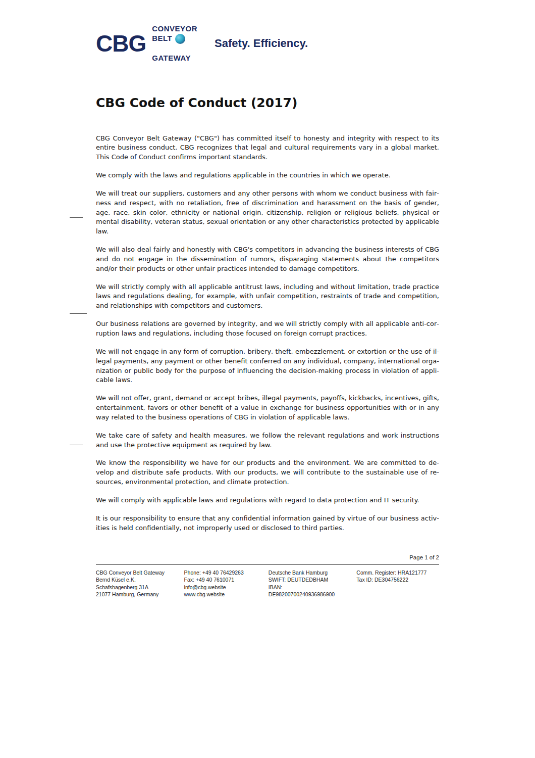CBG CONVEYOR
BELT
GATEWAY
Safety. Efficiency.
CBG Code of Conduct (2017)
CBG Conveyor Belt Gateway ("CBG") has committed itself to honesty and integrity with respect to its entire business conduct. CBG recognizes that legal and cultural requirements vary in a global market. This Code of Conduct confirms important standards.
We comply with the laws and regulations applicable in the countries in which we operate.
We will treat our suppliers, customers and any other persons with whom we conduct business with fairness and respect, with no retaliation, free of discrimination and harassment on the basis of gender, age, race, skin color, ethnicity or national origin, citizenship, religion or religious beliefs, physical or mental disability, veteran status, sexual orientation or any other characteristics protected by applicable law.
We will also deal fairly and honestly with CBG's competitors in advancing the business interests of CBG and do not engage in the dissemination of rumors, disparaging statements about the competitors and/or their products or other unfair practices intended to damage competitors.
We will strictly comply with all applicable antitrust laws, including and without limitation, trade practice laws and regulations dealing, for example, with unfair competition, restraints of trade and competition, and relationships with competitors and customers.
Our business relations are governed by integrity, and we will strictly comply with all applicable anti-corruption laws and regulations, including those focused on foreign corrupt practices.
We will not engage in any form of corruption, bribery, theft, embezzlement, or extortion or the use of illegal payments, any payment or other benefit conferred on any individual, company, international organization or public body for the purpose of influencing the decision-making process in violation of applicable laws.
We will not offer, grant, demand or accept bribes, illegal payments, payoffs, kickbacks, incentives, gifts, entertainment, favors or other benefit of a value in exchange for business opportunities with or in any way related to the business operations of CBG in violation of applicable laws.
We take care of safety and health measures, we follow the relevant regulations and work instructions and use the protective equipment as required by law.
We know the responsibility we have for our products and the environment. We are committed to develop and distribute safe products. With our products, we will contribute to the sustainable use of resources, environmental protection, and climate protection.
We will comply with applicable laws and regulations with regard to data protection and IT security.
It is our responsibility to ensure that any confidential information gained by virtue of our business activities is held confidentially, not improperly used or disclosed to third parties.
Page 1 of 2
CBG Conveyor Belt Gateway
Bernd Küsel e.K.
Schafshagenberg 31A
21077 Hamburg, Germany
Phone: +49 40 76429263
Fax: +49 40 7610071
info@cbg.website
www.cbg.website
Deutsche Bank Hamburg
SWIFT: DEUTDEDBHAM
IBAN:
DE98200700240936986900
Comm. Register: HRA121777
Tax ID: DE304756222